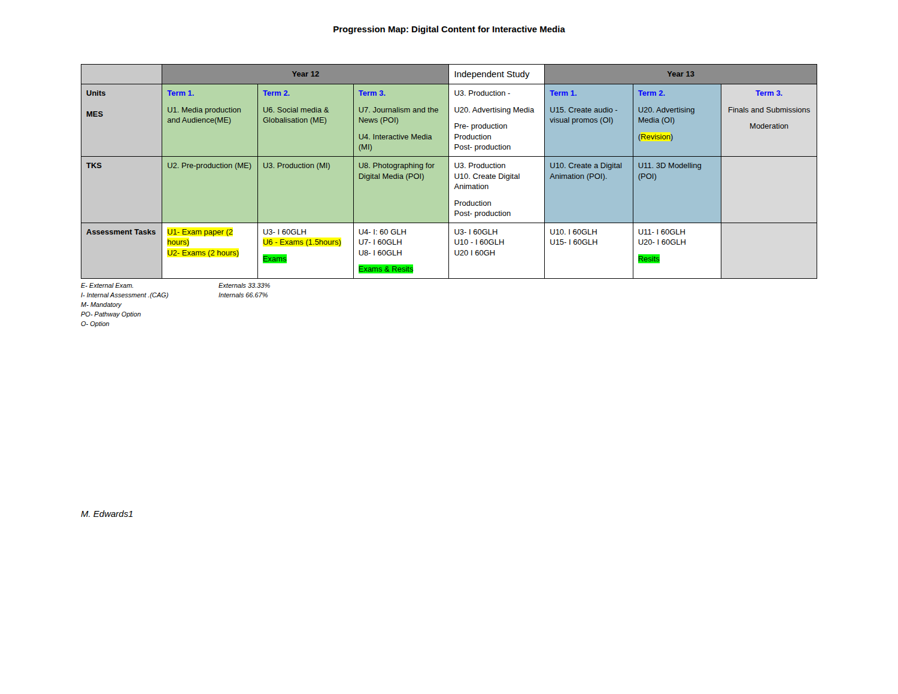Progression Map: Digital Content for Interactive Media
| | Year 12 | Independent Study | Year 13 |
| Units MES | Term 1. U1. Media production and Audience(ME) | Term 2. U6. Social media & Globalisation (ME) | Term 3. U7. Journalism and the News (POI) U4. Interactive Media (MI) | U3. Production - U20. Advertising Media Pre- production Production Post- production | Term 1. U15. Create audio -visual promos (OI) | Term 2. U20. Advertising Media (OI) ( Revision ) | Term 3. Finals and Submissions Moderation |
| TKS | U2. Pre-production (ME) | U3. Production (MI) | U8. Photographing for Digital Media (POI) | U3. Production U10. Create Digital Animation Production Post- production | U10. Create a Digital Animation (POI). | U11. 3D Modelling (POI) | |
| Assessment Tasks | U1- Exam paper (2 hours) U2- Exams (2 hours) | U3- I 60GLH U6 - Exams (1.5hours) Exams | U4- I: 60 GLH U7- I 60GLH U8- I 60GLH Exams & Resits | U3- I 60GLH U10 - I 60GLH U20 I 60GH | U10. I 60GLH U15- I 60GLH | U11- I 60GLH U20- I 60GLH Resits | |
E- External Exam.
Externals 33.33%
I- Internal Assessment .(CAG)
Internals 66.67%
M- Mandatory
PO- Pathway Option
O- Option
M. Edwards1